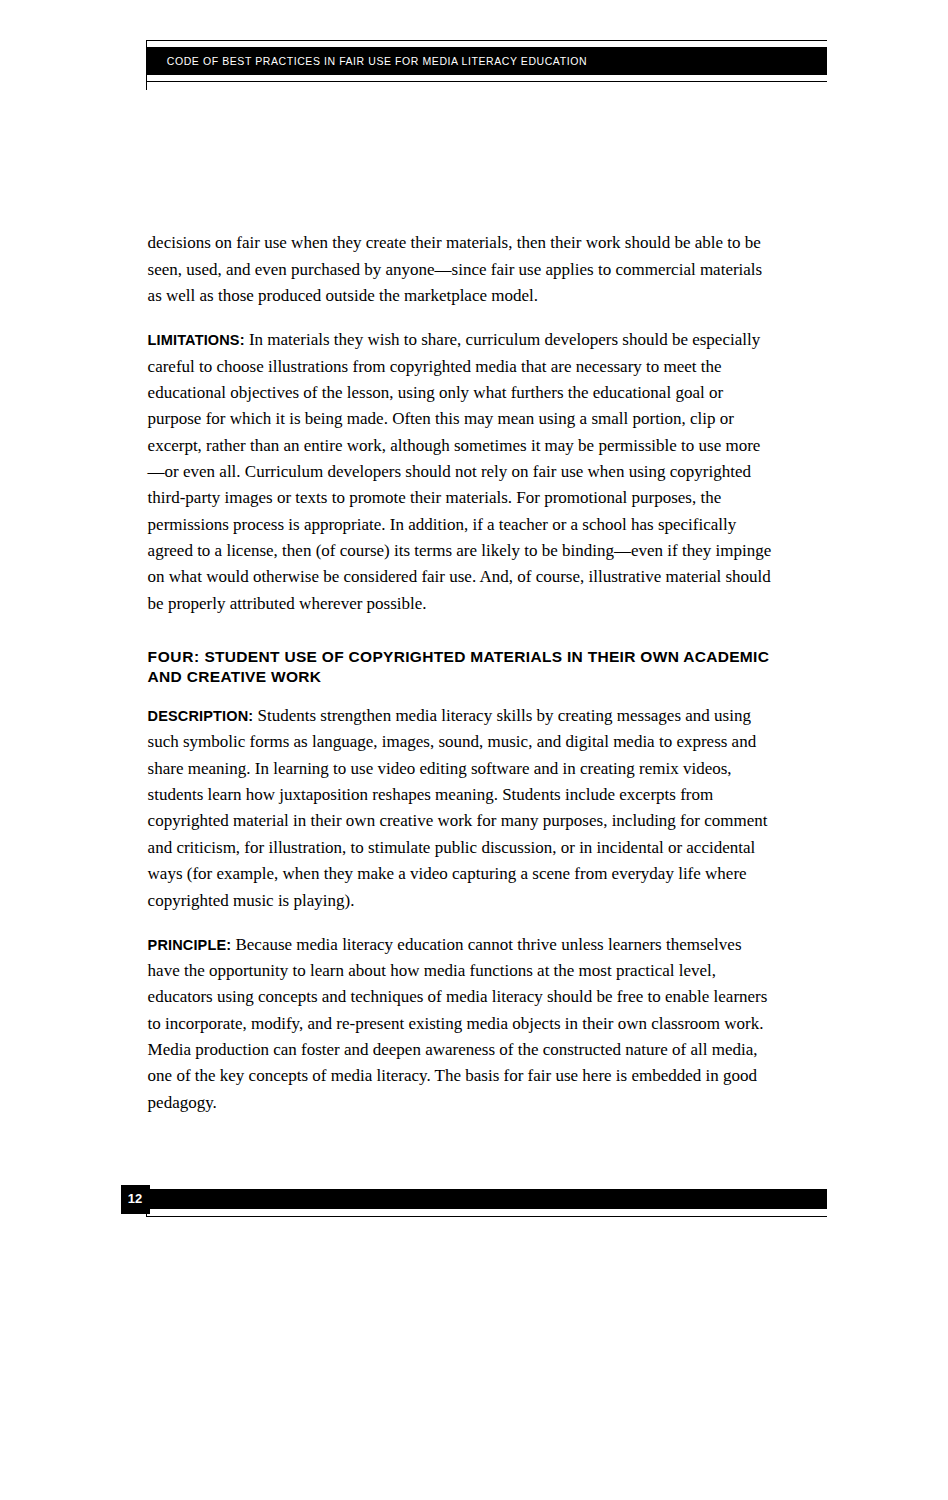Code of Best Practices in Fair Use for Media Literacy Education
decisions on fair use when they create their materials, then their work should be able to be seen, used, and even purchased by anyone—since fair use applies to commercial materials as well as those produced outside the marketplace model.
LIMITATIONS: In materials they wish to share, curriculum developers should be especially careful to choose illustrations from copyrighted media that are necessary to meet the educational objectives of the lesson, using only what furthers the educational goal or purpose for which it is being made. Often this may mean using a small portion, clip or excerpt, rather than an entire work, although sometimes it may be permissible to use more—or even all. Curriculum developers should not rely on fair use when using copyrighted third-party images or texts to promote their materials. For promotional purposes, the permissions process is appropriate. In addition, if a teacher or a school has specifically agreed to a license, then (of course) its terms are likely to be binding—even if they impinge on what would otherwise be considered fair use. And, of course, illustrative material should be properly attributed wherever possible.
Four: Student use of copyrighted materials in their own academic and creative work
DESCRIPTION: Students strengthen media literacy skills by creating messages and using such symbolic forms as language, images, sound, music, and digital media to express and share meaning. In learning to use video editing software and in creating remix videos, students learn how juxtaposition reshapes meaning. Students include excerpts from copyrighted material in their own creative work for many purposes, including for comment and criticism, for illustration, to stimulate public discussion, or in incidental or accidental ways (for example, when they make a video capturing a scene from everyday life where copyrighted music is playing).
PRINCIPLE: Because media literacy education cannot thrive unless learners themselves have the opportunity to learn about how media functions at the most practical level, educators using concepts and techniques of media literacy should be free to enable learners to incorporate, modify, and re-present existing media objects in their own classroom work. Media production can foster and deepen awareness of the constructed nature of all media, one of the key concepts of media literacy. The basis for fair use here is embedded in good pedagogy.
12